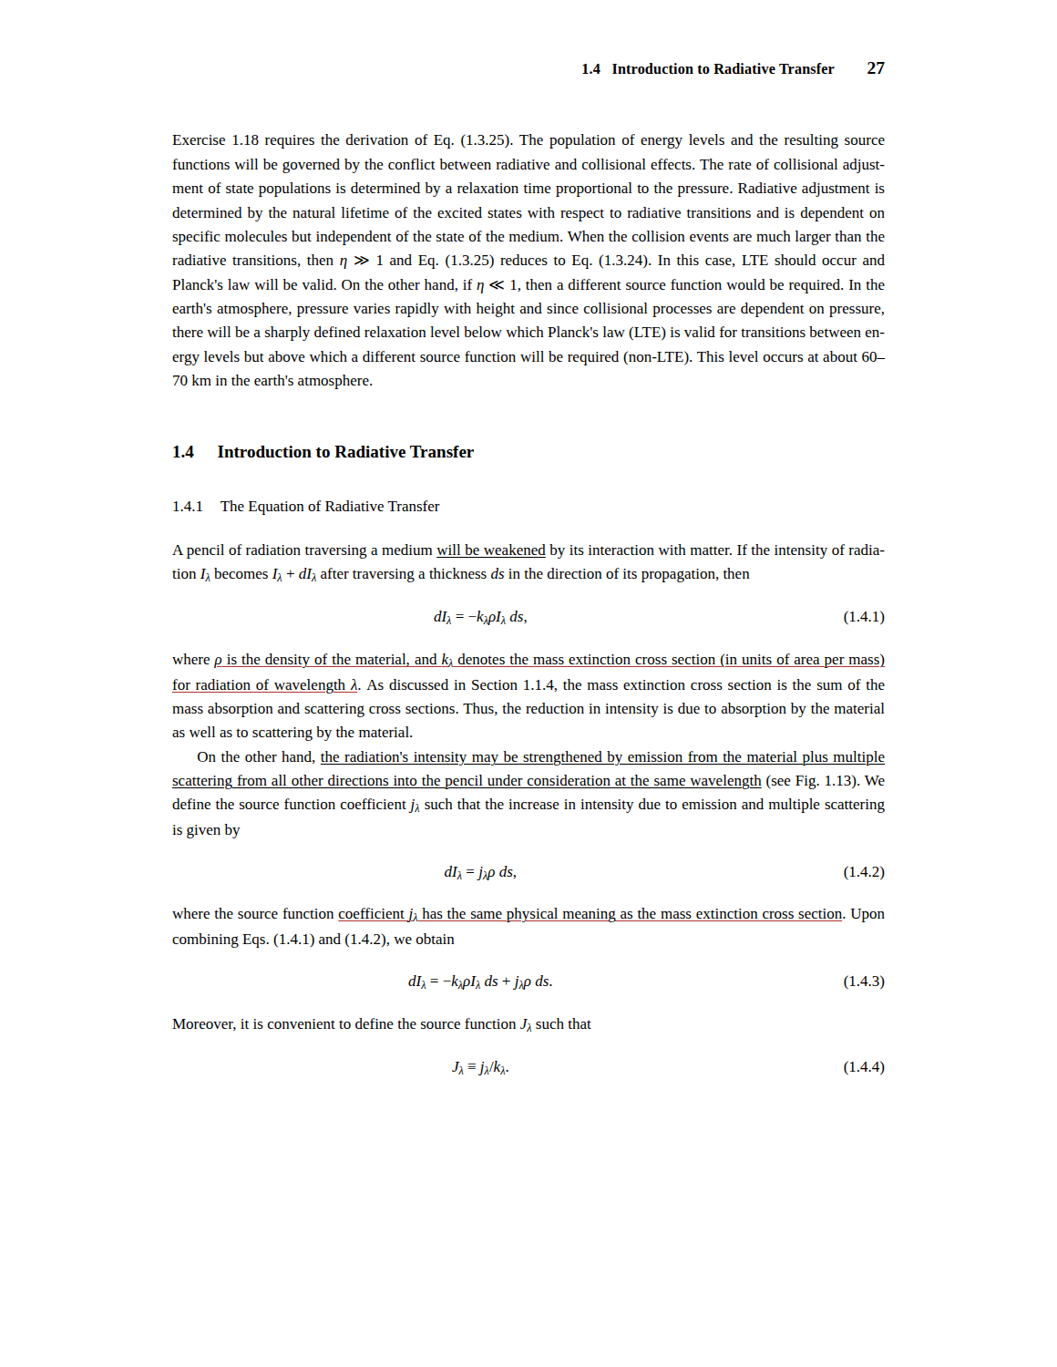1.4 Introduction to Radiative Transfer 27
Exercise 1.18 requires the derivation of Eq. (1.3.25). The population of energy levels and the resulting source functions will be governed by the conflict between radiative and collisional effects. The rate of collisional adjustment of state populations is determined by a relaxation time proportional to the pressure. Radiative adjustment is determined by the natural lifetime of the excited states with respect to radiative transitions and is dependent on specific molecules but independent of the state of the medium. When the collision events are much larger than the radiative transitions, then η ≫ 1 and Eq. (1.3.25) reduces to Eq. (1.3.24). In this case, LTE should occur and Planck's law will be valid. On the other hand, if η ≪ 1, then a different source function would be required. In the earth's atmosphere, pressure varies rapidly with height and since collisional processes are dependent on pressure, there will be a sharply defined relaxation level below which Planck's law (LTE) is valid for transitions between energy levels but above which a different source function will be required (non-LTE). This level occurs at about 60–70 km in the earth's atmosphere.
1.4 Introduction to Radiative Transfer
1.4.1 The Equation of Radiative Transfer
A pencil of radiation traversing a medium will be weakened by its interaction with matter. If the intensity of radiation Iλ becomes Iλ + dI λ after traversing a thickness ds in the direction of its propagation, then
dI λ = −kλρI λ ds, (1.4.1)
where ρ is the density of the material, and kλ denotes the mass extinction cross section (in units of area per mass) for radiation of wavelength λ. As discussed in Section 1.1.4, the mass extinction cross section is the sum of the mass absorption and scattering cross sections. Thus, the reduction in intensity is due to absorption by the material as well as to scattering by the material.
On the other hand, the radiation's intensity may be strengthened by emission from the material plus multiple scattering from all other directions into the pencil under consideration at the same wavelength (see Fig. 1.13). We define the source function coefficient jλ such that the increase in intensity due to emission and multiple scattering is given by
dI λ = jλρ ds, (1.4.2)
where the source function coefficient jλ has the same physical meaning as the mass extinction cross section. Upon combining Eqs. (1.4.1) and (1.4.2), we obtain
dI λ = −kλρI λ ds + jλρ ds. (1.4.3)
Moreover, it is convenient to define the source function Jλ such that
Jλ ≡ jλ/kλ. (1.4.4)